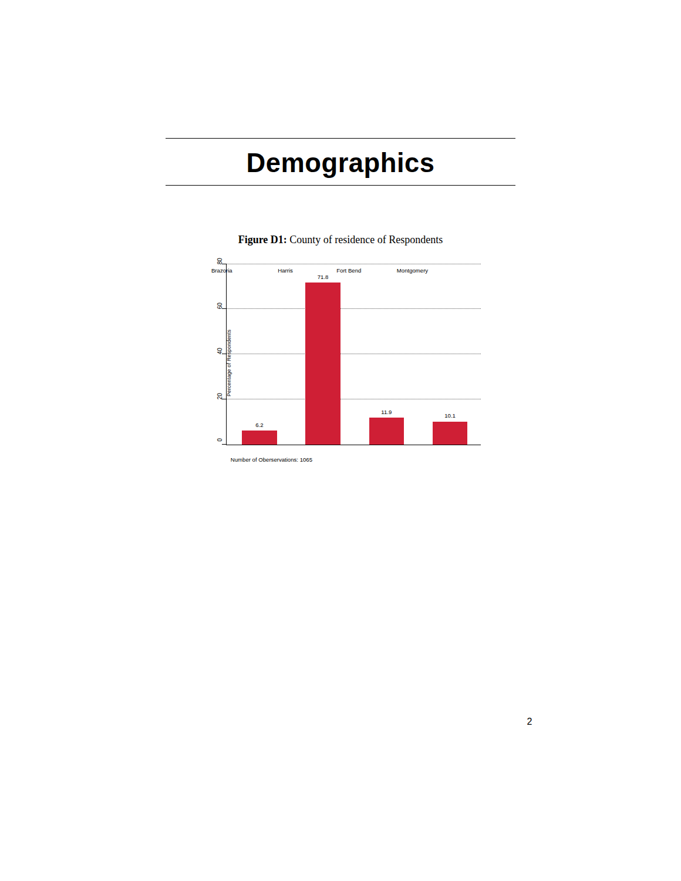Demographics
Figure D1: County of residence of Respondents
Percentage of Respondents
0
20
40
60
80
6.2
71.8
11.9
10.1
Brazoria
Harris
Fort Bend
Montgomery
Number of Oberservations: 1065
2